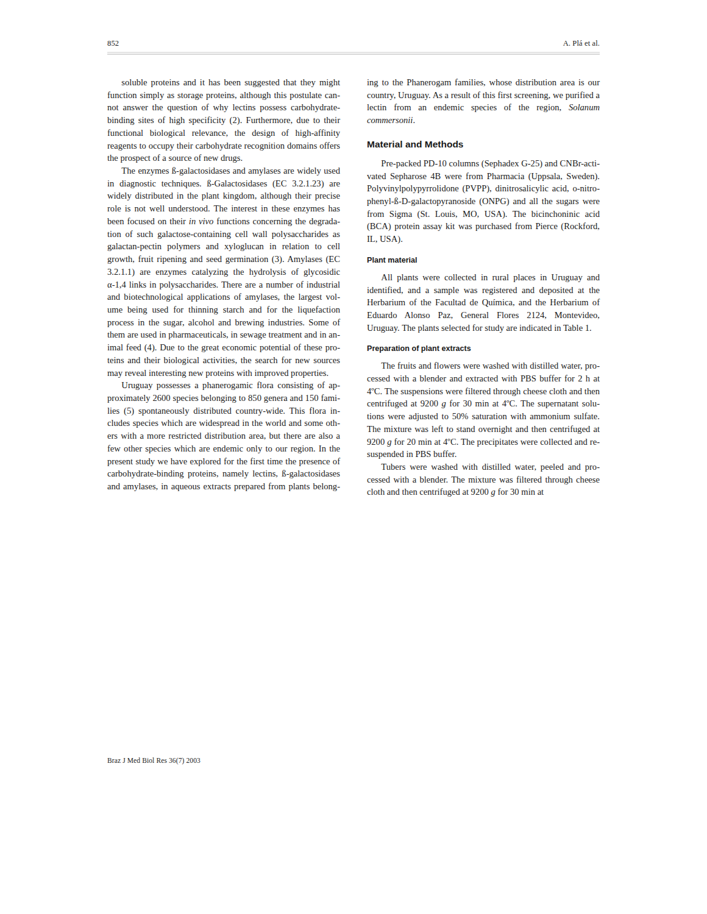852
A. Plá et al.
soluble proteins and it has been suggested that they might function simply as storage proteins, although this postulate cannot answer the question of why lectins possess carbohydrate-binding sites of high specificity (2). Furthermore, due to their functional biological relevance, the design of high-affinity reagents to occupy their carbohydrate recognition domains offers the prospect of a source of new drugs.
The enzymes ß-galactosidases and amylases are widely used in diagnostic techniques. ß-Galactosidases (EC 3.2.1.23) are widely distributed in the plant kingdom, although their precise role is not well understood. The interest in these enzymes has been focused on their in vivo functions concerning the degradation of such galactose-containing cell wall polysaccharides as galactan-pectin polymers and xyloglucan in relation to cell growth, fruit ripening and seed germination (3). Amylases (EC 3.2.1.1) are enzymes catalyzing the hydrolysis of glycosidic α-1,4 links in polysaccharides. There are a number of industrial and biotechnological applications of amylases, the largest volume being used for thinning starch and for the liquefaction process in the sugar, alcohol and brewing industries. Some of them are used in pharmaceuticals, in sewage treatment and in animal feed (4). Due to the great economic potential of these proteins and their biological activities, the search for new sources may reveal interesting new proteins with improved properties.
Uruguay possesses a phanerogamic flora consisting of approximately 2600 species belonging to 850 genera and 150 families (5) spontaneously distributed country-wide. This flora includes species which are widespread in the world and some others with a more restricted distribution area, but there are also a few other species which are endemic only to our region. In the present study we have explored for the first time the presence of carbohydrate-binding proteins, namely lectins, ß-galactosidases and amylases, in aqueous extracts prepared from plants belonging to the Phanerogam families, whose distribution area is our country, Uruguay. As a result of this first screening, we purified a lectin from an endemic species of the region, Solanum commersonii.
Material and Methods
Pre-packed PD-10 columns (Sephadex G-25) and CNBr-activated Sepharose 4B were from Pharmacia (Uppsala, Sweden). Polyvinylpolypyrrolidone (PVPP), dinitrosalicylic acid, o-nitrophenyl-ß-D-galactopyranoside (ONPG) and all the sugars were from Sigma (St. Louis, MO, USA). The bicinchoninic acid (BCA) protein assay kit was purchased from Pierce (Rockford, IL, USA).
Plant material
All plants were collected in rural places in Uruguay and identified, and a sample was registered and deposited at the Herbarium of the Facultad de Química, and the Herbarium of Eduardo Alonso Paz, General Flores 2124, Montevideo, Uruguay. The plants selected for study are indicated in Table 1.
Preparation of plant extracts
The fruits and flowers were washed with distilled water, processed with a blender and extracted with PBS buffer for 2 h at 4ºC. The suspensions were filtered through cheese cloth and then centrifuged at 9200 g for 30 min at 4ºC. The supernatant solutions were adjusted to 50% saturation with ammonium sulfate. The mixture was left to stand overnight and then centrifuged at 9200 g for 20 min at 4ºC. The precipitates were collected and resuspended in PBS buffer.
Tubers were washed with distilled water, peeled and processed with a blender. The mixture was filtered through cheese cloth and then centrifuged at 9200 g for 30 min at
Braz J Med Biol Res 36(7) 2003